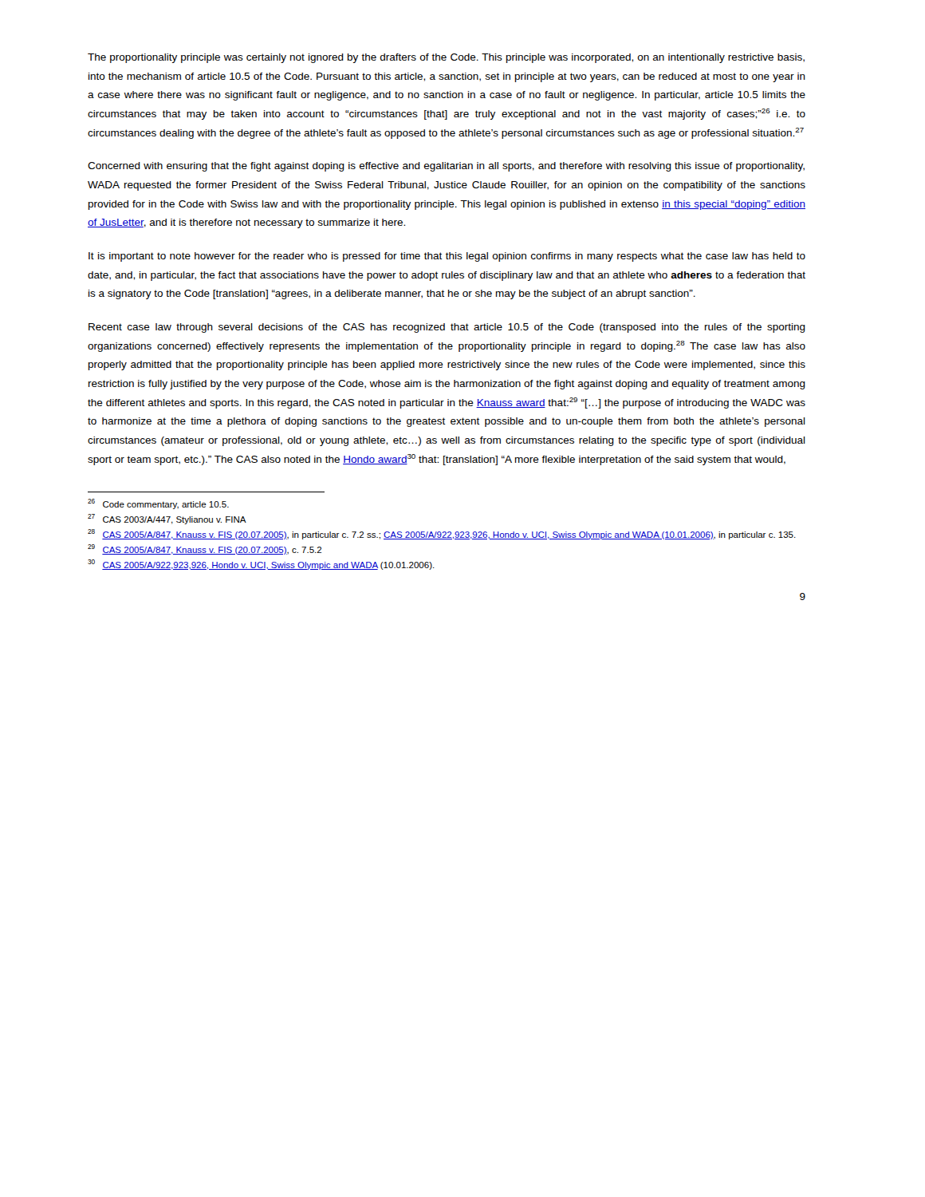The proportionality principle was certainly not ignored by the drafters of the Code. This principle was incorporated, on an intentionally restrictive basis, into the mechanism of article 10.5 of the Code. Pursuant to this article, a sanction, set in principle at two years, can be reduced at most to one year in a case where there was no significant fault or negligence, and to no sanction in a case of no fault or negligence. In particular, article 10.5 limits the circumstances that may be taken into account to “circumstances [that] are truly exceptional and not in the vast majority of cases;”26 i.e. to circumstances dealing with the degree of the athlete’s fault as opposed to the athlete’s personal circumstances such as age or professional situation.27
Concerned with ensuring that the fight against doping is effective and egalitarian in all sports, and therefore with resolving this issue of proportionality, WADA requested the former President of the Swiss Federal Tribunal, Justice Claude Rouiller, for an opinion on the compatibility of the sanctions provided for in the Code with Swiss law and with the proportionality principle. This legal opinion is published in extenso in this special “doping” edition of JusLetter, and it is therefore not necessary to summarize it here.
It is important to note however for the reader who is pressed for time that this legal opinion confirms in many respects what the case law has held to date, and, in particular, the fact that associations have the power to adopt rules of disciplinary law and that an athlete who adheres to a federation that is a signatory to the Code [translation] “agrees, in a deliberate manner, that he or she may be the subject of an abrupt sanction”.
Recent case law through several decisions of the CAS has recognized that article 10.5 of the Code (transposed into the rules of the sporting organizations concerned) effectively represents the implementation of the proportionality principle in regard to doping.28 The case law has also properly admitted that the proportionality principle has been applied more restrictively since the new rules of the Code were implemented, since this restriction is fully justified by the very purpose of the Code, whose aim is the harmonization of the fight against doping and equality of treatment among the different athletes and sports. In this regard, the CAS noted in particular in the Knauss award that:29 “[…] the purpose of introducing the WADC was to harmonize at the time a plethora of doping sanctions to the greatest extent possible and to un-couple them from both the athlete’s personal circumstances (amateur or professional, old or young athlete, etc…) as well as from circumstances relating to the specific type of sport (individual sport or team sport, etc.).” The CAS also noted in the Hondo award30 that: [translation] “A more flexible interpretation of the said system that would,
26 Code commentary, article 10.5.
27 CAS 2003/A/447, Stylianou v. FINA
28 CAS 2005/A/847, Knauss v. FIS (20.07.2005), in particular c. 7.2 ss.; CAS 2005/A/922,923,926, Hondo v. UCI, Swiss Olympic and WADA (10.01.2006), in particular c. 135.
29 CAS 2005/A/847, Knauss v. FIS (20.07.2005), c. 7.5.2
30 CAS 2005/A/922,923,926, Hondo v. UCI, Swiss Olympic and WADA (10.01.2006).
9